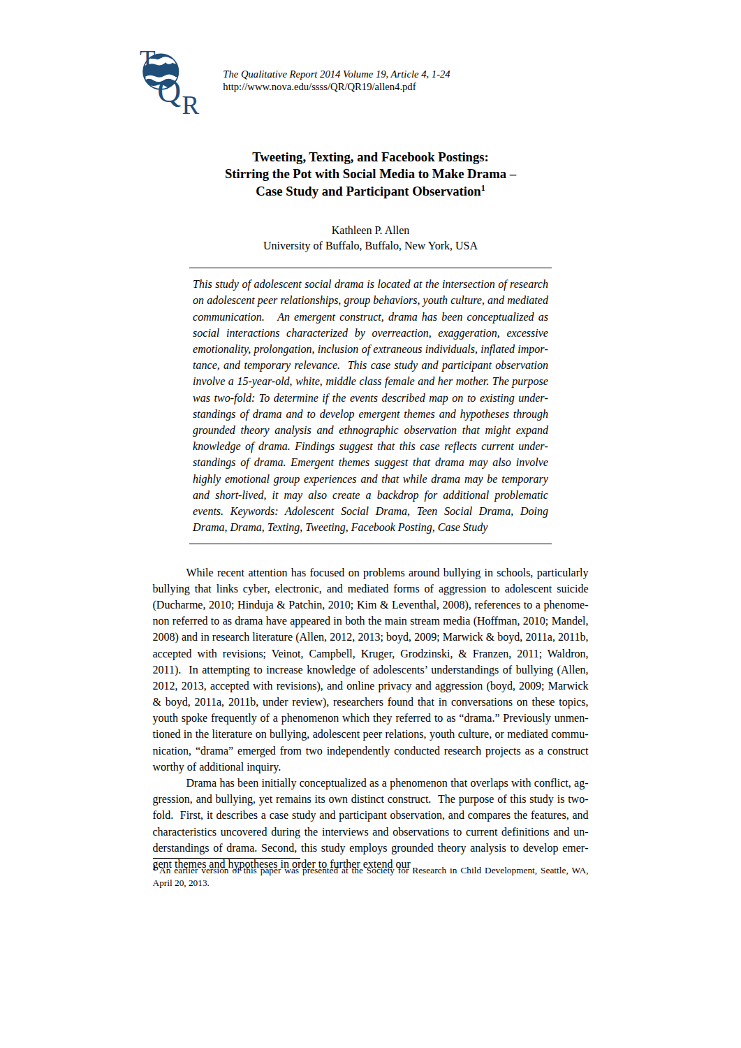T Q R
The Qualitative Report 2014 Volume 19, Article 4, 1-24
http://www.nova.edu/ssss/QR/QR19/allen4.pdf
Tweeting, Texting, and Facebook Postings:
Stirring the Pot with Social Media to Make Drama –
Case Study and Participant Observation1
Kathleen P. Allen
University of Buffalo, Buffalo, New York, USA
This study of adolescent social drama is located at the intersection of research on adolescent peer relationships, group behaviors, youth culture, and mediated communication. An emergent construct, drama has been conceptualized as social interactions characterized by overreaction, exaggeration, excessive emotionality, prolongation, inclusion of extraneous individuals, inflated importance, and temporary relevance. This case study and participant observation involve a 15-year-old, white, middle class female and her mother. The purpose was two-fold: To determine if the events described map on to existing understandings of drama and to develop emergent themes and hypotheses through grounded theory analysis and ethnographic observation that might expand knowledge of drama. Findings suggest that this case reflects current understandings of drama. Emergent themes suggest that drama may also involve highly emotional group experiences and that while drama may be temporary and short-lived, it may also create a backdrop for additional problematic events. Keywords: Adolescent Social Drama, Teen Social Drama, Doing Drama, Drama, Texting, Tweeting, Facebook Posting, Case Study
While recent attention has focused on problems around bullying in schools, particularly bullying that links cyber, electronic, and mediated forms of aggression to adolescent suicide (Ducharme, 2010; Hinduja & Patchin, 2010; Kim & Leventhal, 2008), references to a phenomenon referred to as drama have appeared in both the main stream media (Hoffman, 2010; Mandel, 2008) and in research literature (Allen, 2012, 2013; boyd, 2009; Marwick & boyd, 2011a, 2011b, accepted with revisions; Veinot, Campbell, Kruger, Grodzinski, & Franzen, 2011; Waldron, 2011). In attempting to increase knowledge of adolescents’ understandings of bullying (Allen, 2012, 2013, accepted with revisions), and online privacy and aggression (boyd, 2009; Marwick & boyd, 2011a, 2011b, under review), researchers found that in conversations on these topics, youth spoke frequently of a phenomenon which they referred to as “drama.” Previously unmentioned in the literature on bullying, adolescent peer relations, youth culture, or mediated communication, “drama” emerged from two independently conducted research projects as a construct worthy of additional inquiry.
Drama has been initially conceptualized as a phenomenon that overlaps with conflict, aggression, and bullying, yet remains its own distinct construct. The purpose of this study is two-fold. First, it describes a case study and participant observation, and compares the features, and characteristics uncovered during the interviews and observations to current definitions and understandings of drama. Second, this study employs grounded theory analysis to develop emergent themes and hypotheses in order to further extend our
1 An earlier version of this paper was presented at the Society for Research in Child Development, Seattle, WA, April 20, 2013.